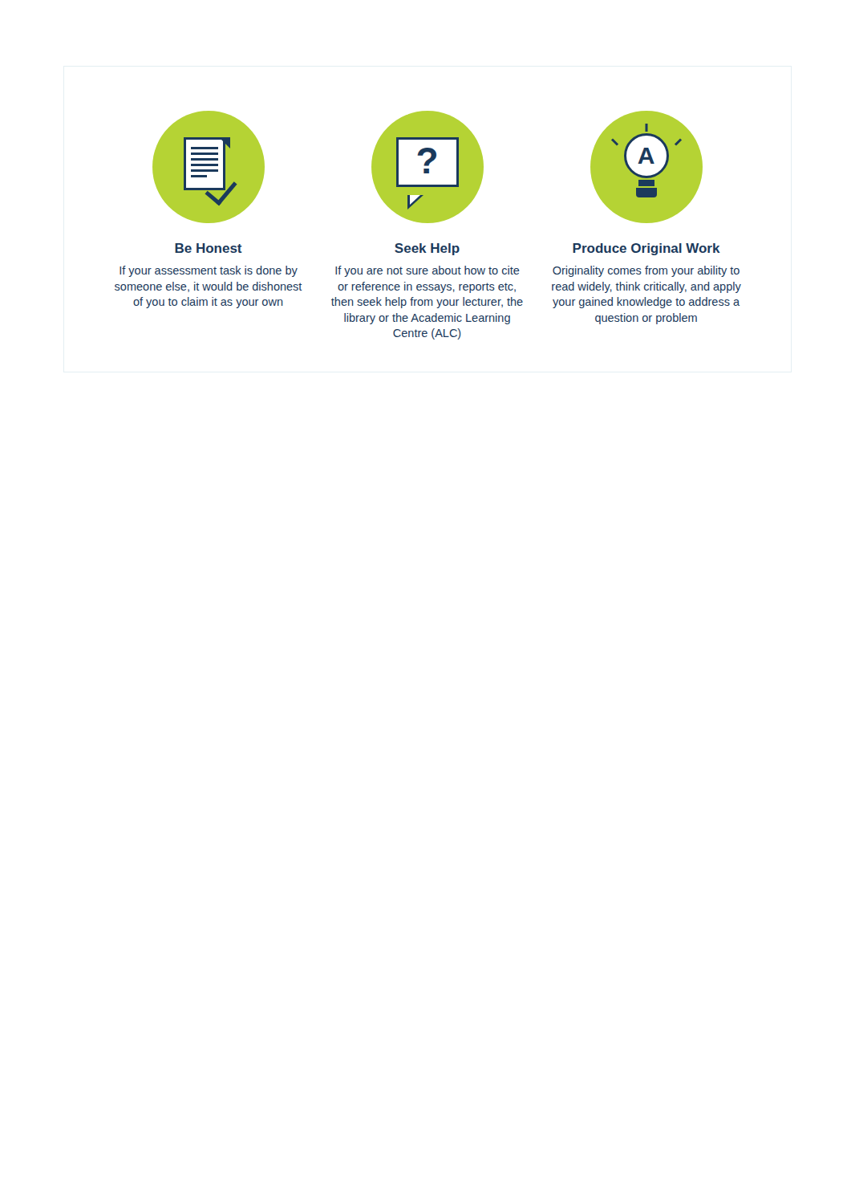Be Honest
If your assessment task is done by someone else, it would be dishonest of you to claim it as your own
?
Seek Help
If you are not sure about how to cite or reference in essays, reports etc, then seek help from your lecturer, the library or the Academic Learning Centre (ALC)
A
Produce Original Work
Originality comes from your ability to read widely, think critically, and apply your gained knowledge to address a question or problem